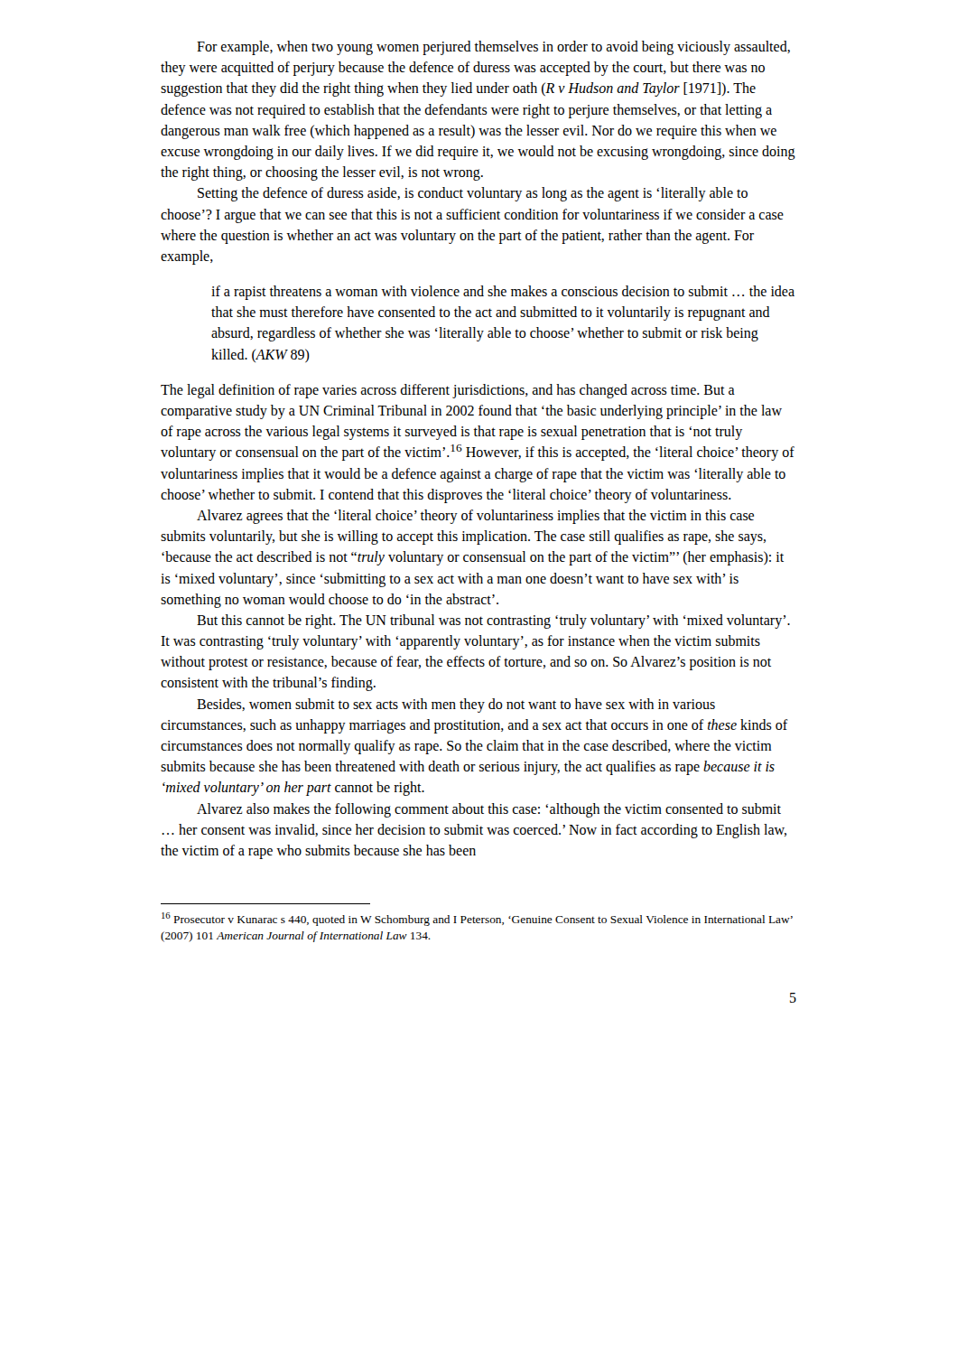For example, when two young women perjured themselves in order to avoid being viciously assaulted, they were acquitted of perjury because the defence of duress was accepted by the court, but there was no suggestion that they did the right thing when they lied under oath (R v Hudson and Taylor [1971]). The defence was not required to establish that the defendants were right to perjure themselves, or that letting a dangerous man walk free (which happened as a result) was the lesser evil. Nor do we require this when we excuse wrongdoing in our daily lives. If we did require it, we would not be excusing wrongdoing, since doing the right thing, or choosing the lesser evil, is not wrong.
Setting the defence of duress aside, is conduct voluntary as long as the agent is ‘literally able to choose’? I argue that we can see that this is not a sufficient condition for voluntariness if we consider a case where the question is whether an act was voluntary on the part of the patient, rather than the agent. For example,
if a rapist threatens a woman with violence and she makes a conscious decision to submit … the idea that she must therefore have consented to the act and submitted to it voluntarily is repugnant and absurd, regardless of whether she was ‘literally able to choose’ whether to submit or risk being killed. (AKW 89)
The legal definition of rape varies across different jurisdictions, and has changed across time. But a comparative study by a UN Criminal Tribunal in 2002 found that ‘the basic underlying principle’ in the law of rape across the various legal systems it surveyed is that rape is sexual penetration that is ‘not truly voluntary or consensual on the part of the victim’.16 However, if this is accepted, the ‘literal choice’ theory of voluntariness implies that it would be a defence against a charge of rape that the victim was ‘literally able to choose’ whether to submit. I contend that this disproves the ‘literal choice’ theory of voluntariness.
Alvarez agrees that the ‘literal choice’ theory of voluntariness implies that the victim in this case submits voluntarily, but she is willing to accept this implication. The case still qualifies as rape, she says, ‘because the act described is not “truly voluntary or consensual on the part of the victim”’ (her emphasis): it is ‘mixed voluntary’, since ‘submitting to a sex act with a man one doesn’t want to have sex with’ is something no woman would choose to do ‘in the abstract’.
But this cannot be right. The UN tribunal was not contrasting ‘truly voluntary’ with ‘mixed voluntary’. It was contrasting ‘truly voluntary’ with ‘apparently voluntary’, as for instance when the victim submits without protest or resistance, because of fear, the effects of torture, and so on. So Alvarez’s position is not consistent with the tribunal’s finding.
Besides, women submit to sex acts with men they do not want to have sex with in various circumstances, such as unhappy marriages and prostitution, and a sex act that occurs in one of these kinds of circumstances does not normally qualify as rape. So the claim that in the case described, where the victim submits because she has been threatened with death or serious injury, the act qualifies as rape because it is ‘mixed voluntary’ on her part cannot be right.
Alvarez also makes the following comment about this case: ‘although the victim consented to submit … her consent was invalid, since her decision to submit was coerced.’ Now in fact according to English law, the victim of a rape who submits because she has been
16 Prosecutor v Kunarac s 440, quoted in W Schomburg and I Peterson, ‘Genuine Consent to Sexual Violence in International Law’ (2007) 101 American Journal of International Law 134.
5